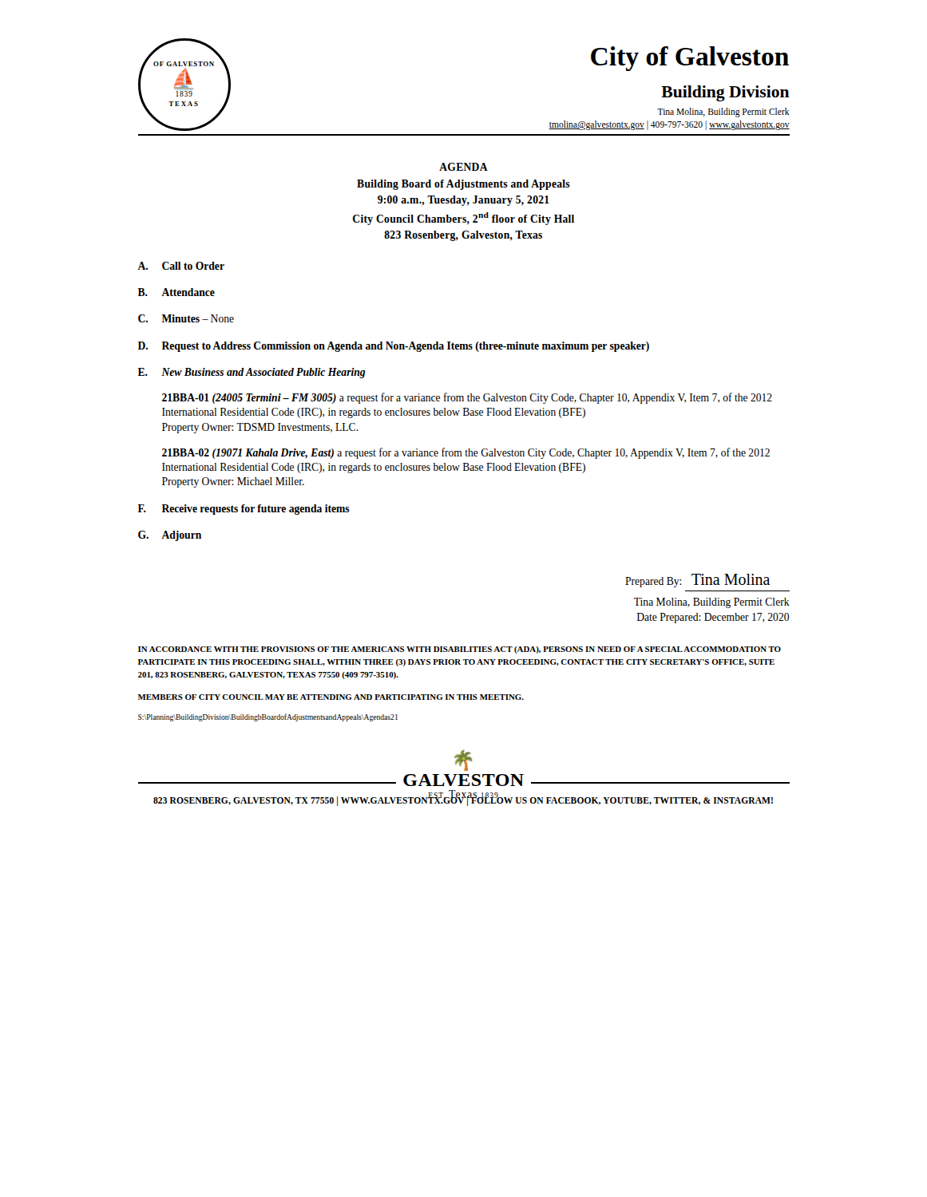OF GALVESTON
⛵
1839
TEXAS
City of Galveston
Building Division
Tina Molina, Building Permit Clerk
tmolina@galvestontx.gov | 409-797-3620 | www.galvestontx.gov
AGENDA
Building Board of Adjustments and Appeals
9:00 a.m., Tuesday, January 5, 2021
City Council Chambers, 2nd floor of City Hall
823 Rosenberg, Galveston, Texas
A. Call to Order
B. Attendance
C. Minutes – None
D. Request to Address Commission on Agenda and Non-Agenda Items (three-minute maximum per speaker)
E. New Business and Associated Public Hearing
21BBA-01 (24005 Termini – FM 3005) a request for a variance from the Galveston City Code, Chapter 10, Appendix V, Item 7, of the 2012 International Residential Code (IRC), in regards to enclosures below Base Flood Elevation (BFE)
Property Owner: TDSMD Investments, LLC.
21BBA-02 (19071 Kahala Drive, East) a request for a variance from the Galveston City Code, Chapter 10, Appendix V, Item 7, of the 2012 International Residential Code (IRC), in regards to enclosures below Base Flood Elevation (BFE)
Property Owner: Michael Miller.
F. Receive requests for future agenda items
G. Adjourn
Prepared By: Tina Molina
Tina Molina, Building Permit Clerk
Date Prepared: December 17, 2020
In accordance with the provisions of the Americans with Disabilities Act (ADA), persons in need of a special accommodation to participate in this proceeding shall, within three (3) days prior to any proceeding, contact the City Secretary's Office, Suite 201, 823 Rosenberg, Galveston, Texas 77550 (409 797-3510).
Members of City Council may be attending and participating in this meeting.
S:\Planning\BuildingDivision\BuildingbBoardofAdjustmentsandAppeals\Agendas21
🌴
GALVESTON
EST. Texas 1839
823 ROSENBERG, GALVESTON, TX 77550 | WWW.GALVESTONTX.GOV | FOLLOW US ON FACEBOOK, YOUTUBE, TWITTER, & INSTAGRAM!